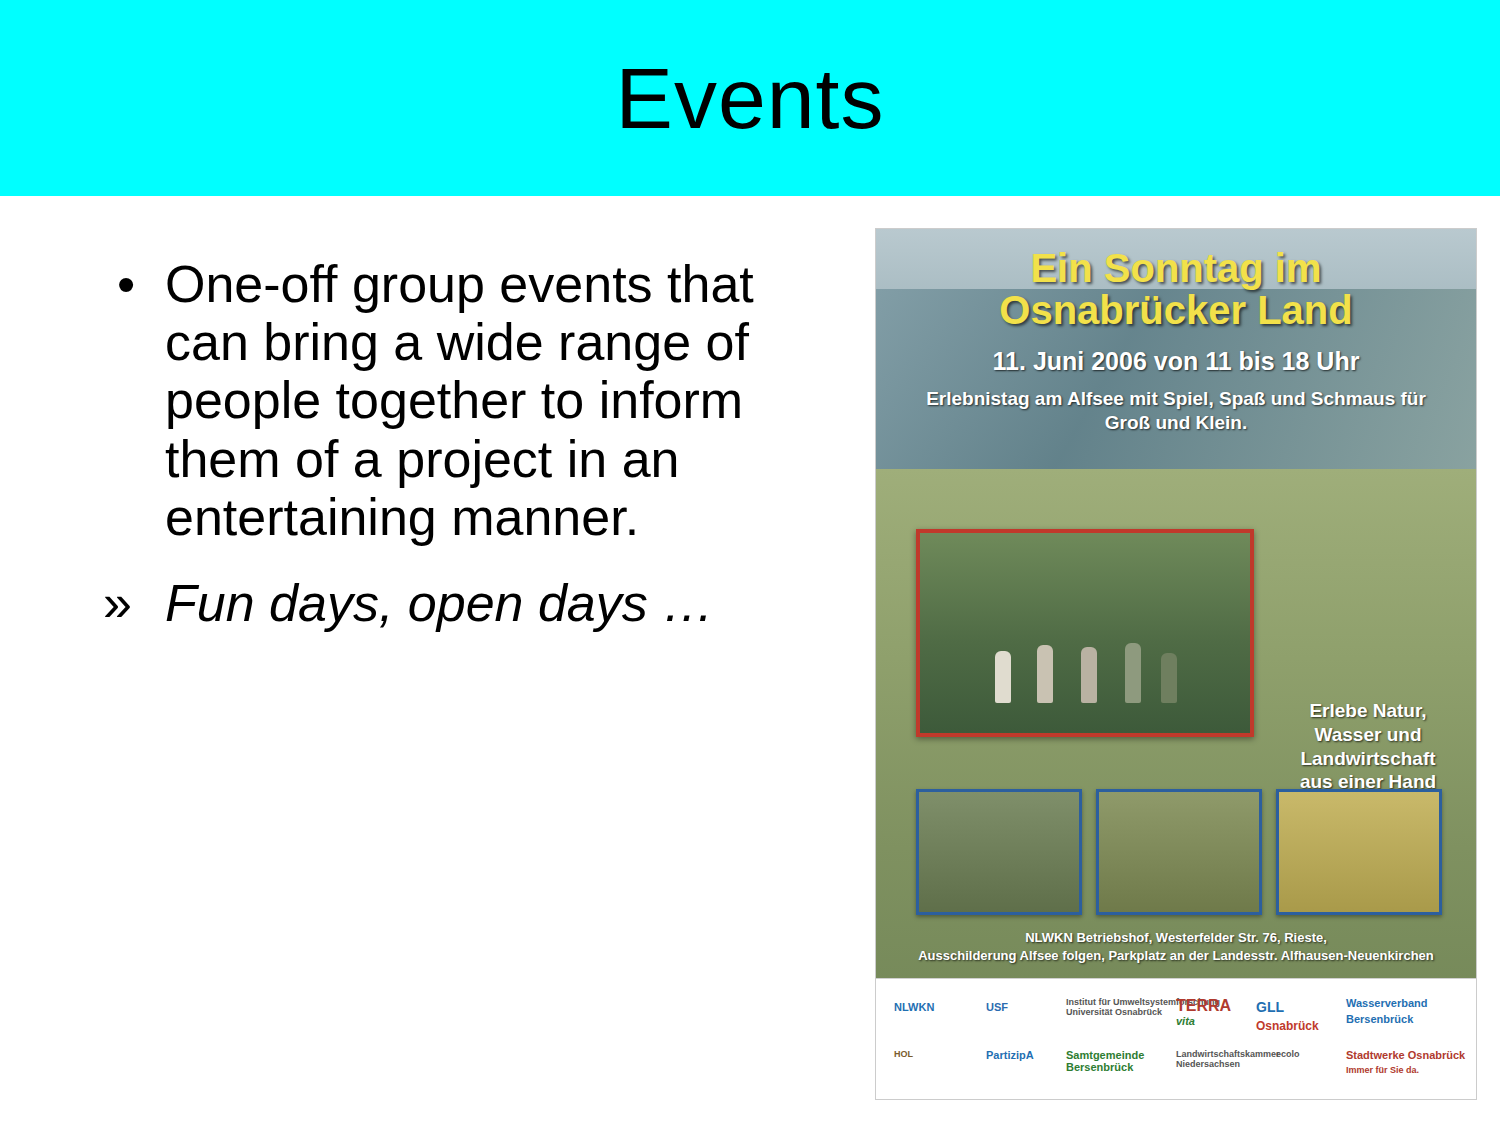Events
One-off group events that can bring a wide range of people together to inform them of a project in an entertaining manner.
Fun days, open days …
Ein Sonntag im
Osnabrücker Land
11. Juni 2006 von 11 bis 18 Uhr
Erlebnistag am Alfsee mit Spiel, Spaß und Schmaus für Groß und Klein.
Erlebe Natur,
Wasser und
Landwirtschaft
aus einer Hand
NLWKN Betriebshof, Westerfelder Str. 76, Rieste,
Ausschilderung Alfsee folgen, Parkplatz an der Landesstr. Alfhausen-Neuenkirchen
NLWKN USF Institut für Umweltsystemforschung
Universität Osnabrück TERRA vita GLL Osnabrück Wasserverband Bersenbrück HOL PartizipA Samtgemeinde
Bersenbrück Landwirtschaftskammer
Niedersachsen ecolo Stadtwerke Osnabrück Immer für Sie da.